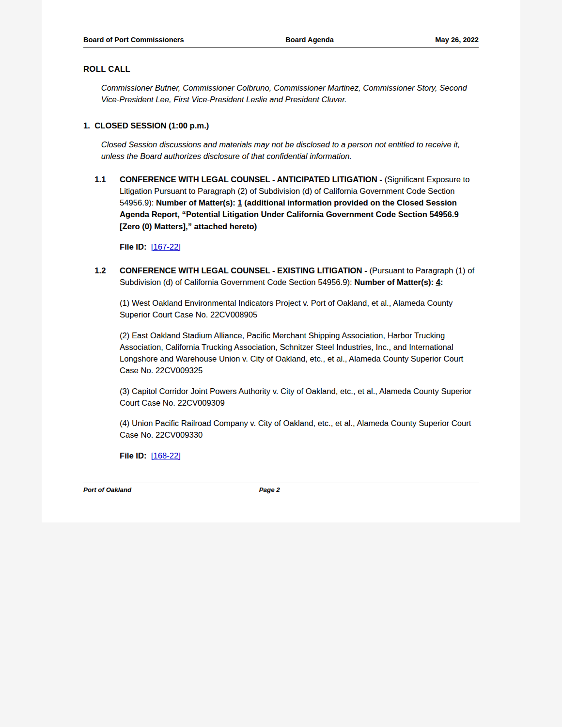Board of Port Commissioners Board Agenda May 26, 2022
ROLL CALL
Commissioner Butner, Commissioner Colbruno, Commissioner Martinez, Commissioner Story, Second Vice-President Lee, First Vice-President Leslie and President Cluver.
1. CLOSED SESSION (1:00 p.m.)
Closed Session discussions and materials may not be disclosed to a person not entitled to receive it, unless the Board authorizes disclosure of that confidential information.
1.1
CONFERENCE WITH LEGAL COUNSEL - ANTICIPATED LITIGATION - (Significant Exposure to Litigation Pursuant to Paragraph (2) of Subdivision (d) of California Government Code Section 54956.9): Number of Matter(s): 1 (additional information provided on the Closed Session Agenda Report, “Potential Litigation Under California Government Code Section 54956.9 [Zero (0) Matters],” attached hereto)
File ID: [167-22]
1.2
CONFERENCE WITH LEGAL COUNSEL - EXISTING LITIGATION - (Pursuant to Paragraph (1) of Subdivision (d) of California Government Code Section 54956.9): Number of Matter(s): 4:
(1) West Oakland Environmental Indicators Project v. Port of Oakland, et al., Alameda County Superior Court Case No. 22CV008905
(2) East Oakland Stadium Alliance, Pacific Merchant Shipping Association, Harbor Trucking Association, California Trucking Association, Schnitzer Steel Industries, Inc., and International Longshore and Warehouse Union v. City of Oakland, etc., et al., Alameda County Superior Court Case No. 22CV009325
(3) Capitol Corridor Joint Powers Authority v. City of Oakland, etc., et al., Alameda County Superior Court Case No. 22CV009309
(4) Union Pacific Railroad Company v. City of Oakland, etc., et al., Alameda County Superior Court Case No. 22CV009330
File ID: [168-22]
Port of Oakland Page 2